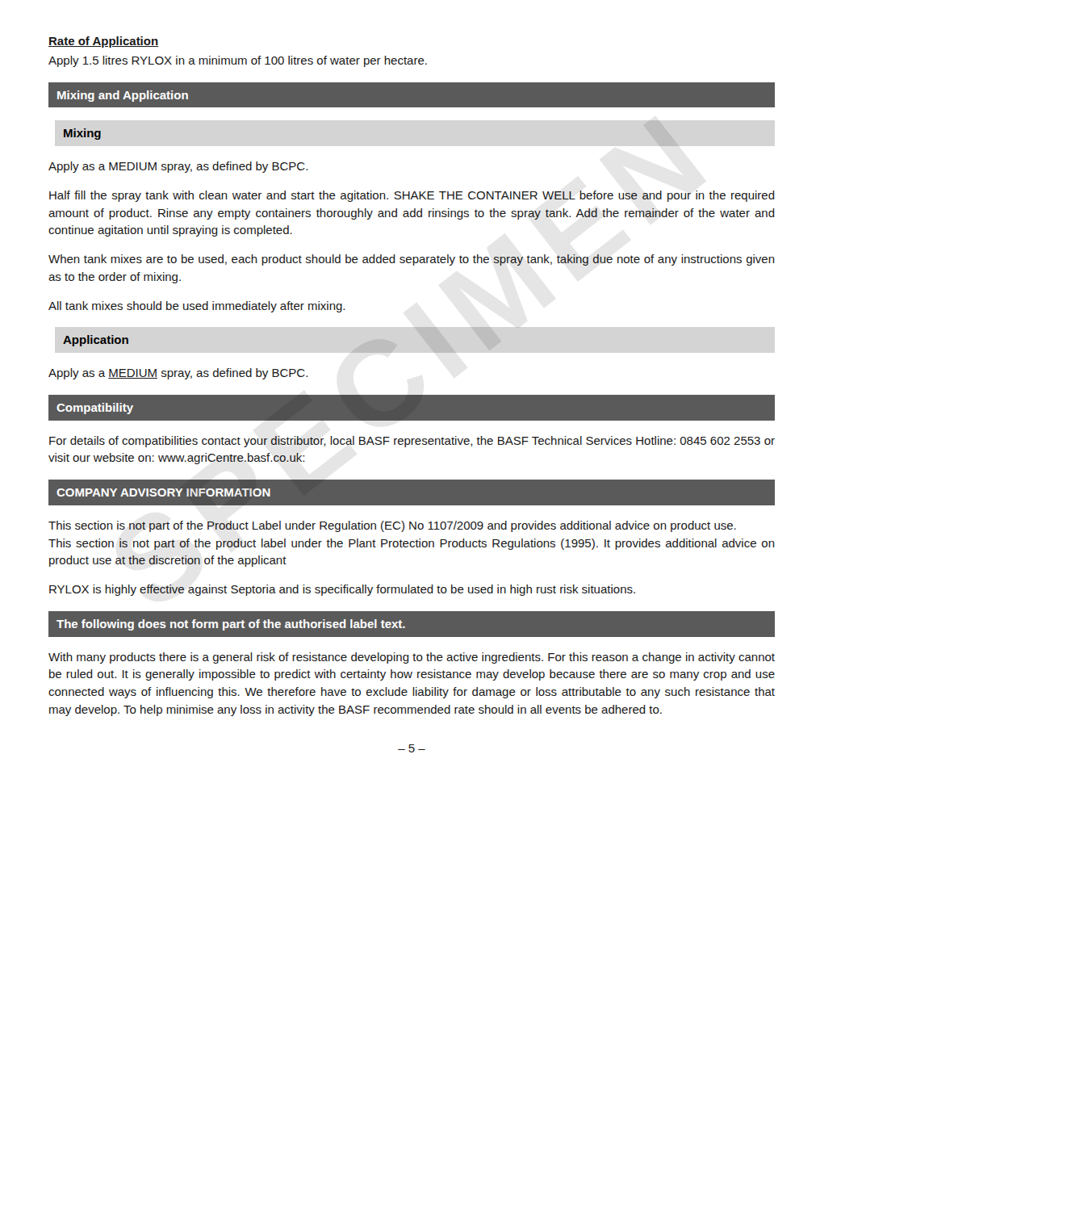SPECIMEN
Rate of Application
Apply 1.5 litres RYLOX in a minimum of 100 litres of water per hectare.
Mixing and Application
Mixing
Apply as a MEDIUM spray, as defined by BCPC.
Half fill the spray tank with clean water and start the agitation. SHAKE THE CONTAINER WELL before use and pour in the required amount of product. Rinse any empty containers thoroughly and add rinsings to the spray tank. Add the remainder of the water and continue agitation until spraying is completed.
When tank mixes are to be used, each product should be added separately to the spray tank, taking due note of any instructions given as to the order of mixing.
All tank mixes should be used immediately after mixing.
Application
Apply as a MEDIUM spray, as defined by BCPC.
Compatibility
For details of compatibilities contact your distributor, local BASF representative, the BASF Technical Services Hotline: 0845 602 2553 or visit our website on: www.agriCentre.basf.co.uk:
COMPANY ADVISORY INFORMATION
This section is not part of the Product Label under Regulation (EC) No 1107/2009 and provides additional advice on product use.
This section is not part of the product label under the Plant Protection Products Regulations (1995). It provides additional advice on product use at the discretion of the applicant
RYLOX is highly effective against Septoria and is specifically formulated to be used in high rust risk situations.
The following does not form part of the authorised label text.
With many products there is a general risk of resistance developing to the active ingredients. For this reason a change in activity cannot be ruled out. It is generally impossible to predict with certainty how resistance may develop because there are so many crop and use connected ways of influencing this. We therefore have to exclude liability for damage or loss attributable to any such resistance that may develop. To help minimise any loss in activity the BASF recommended rate should in all events be adhered to.
– 5 –